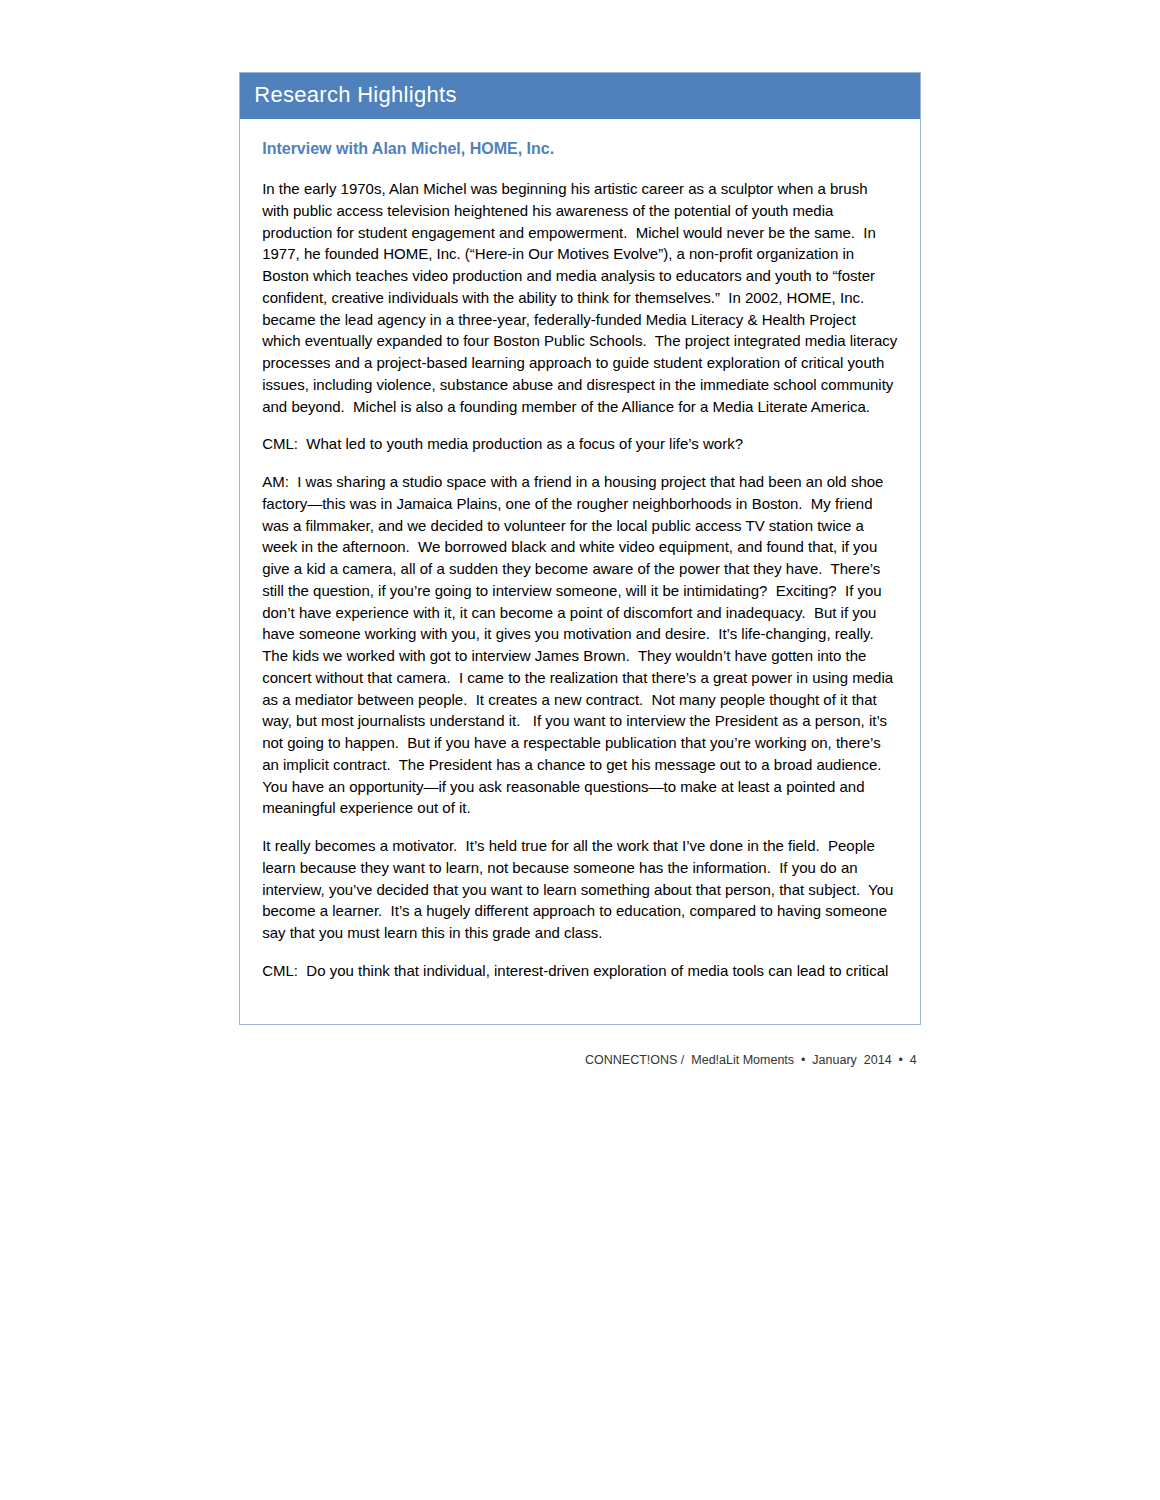Research Highlights
Interview with Alan Michel, HOME, Inc.
In the early 1970s, Alan Michel was beginning his artistic career as a sculptor when a brush with public access television heightened his awareness of the potential of youth media production for student engagement and empowerment. Michel would never be the same. In 1977, he founded HOME, Inc. (“Here-in Our Motives Evolve”), a non-profit organization in Boston which teaches video production and media analysis to educators and youth to “foster confident, creative individuals with the ability to think for themselves.” In 2002, HOME, Inc. became the lead agency in a three-year, federally-funded Media Literacy & Health Project which eventually expanded to four Boston Public Schools. The project integrated media literacy processes and a project-based learning approach to guide student exploration of critical youth issues, including violence, substance abuse and disrespect in the immediate school community and beyond. Michel is also a founding member of the Alliance for a Media Literate America.
CML: What led to youth media production as a focus of your life’s work?
AM: I was sharing a studio space with a friend in a housing project that had been an old shoe factory—this was in Jamaica Plains, one of the rougher neighborhoods in Boston. My friend was a filmmaker, and we decided to volunteer for the local public access TV station twice a week in the afternoon. We borrowed black and white video equipment, and found that, if you give a kid a camera, all of a sudden they become aware of the power that they have. There’s still the question, if you’re going to interview someone, will it be intimidating? Exciting? If you don’t have experience with it, it can become a point of discomfort and inadequacy. But if you have someone working with you, it gives you motivation and desire. It’s life-changing, really. The kids we worked with got to interview James Brown. They wouldn’t have gotten into the concert without that camera. I came to the realization that there’s a great power in using media as a mediator between people. It creates a new contract. Not many people thought of it that way, but most journalists understand it. If you want to interview the President as a person, it’s not going to happen. But if you have a respectable publication that you’re working on, there’s an implicit contract. The President has a chance to get his message out to a broad audience. You have an opportunity—if you ask reasonable questions—to make at least a pointed and meaningful experience out of it.
It really becomes a motivator. It’s held true for all the work that I’ve done in the field. People learn because they want to learn, not because someone has the information. If you do an interview, you’ve decided that you want to learn something about that person, that subject. You become a learner. It’s a hugely different approach to education, compared to having someone say that you must learn this in this grade and class.
CML: Do you think that individual, interest-driven exploration of media tools can lead to critical
CONNECT!ONS / Med!aLit Moments • January 2014 • 4